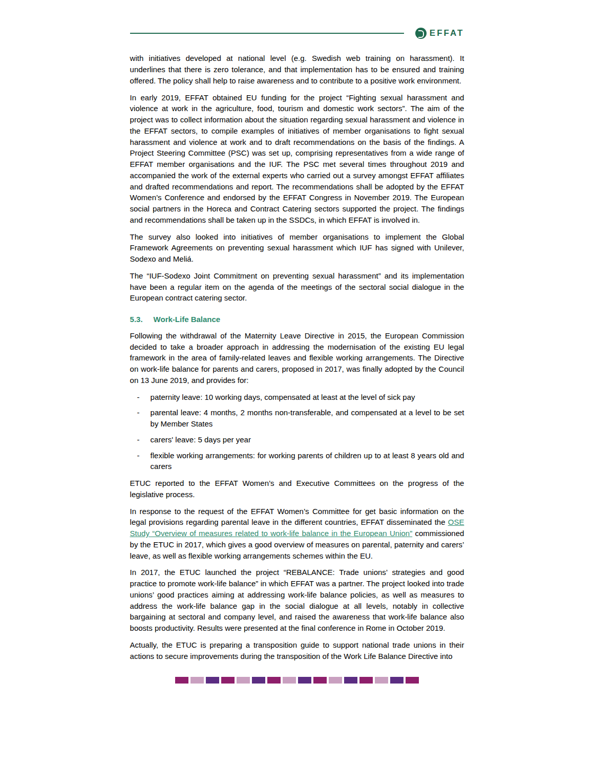EFFAT
with initiatives developed at national level (e.g. Swedish web training on harassment). It underlines that there is zero tolerance, and that implementation has to be ensured and training offered. The policy shall help to raise awareness and to contribute to a positive work environment.
In early 2019, EFFAT obtained EU funding for the project “Fighting sexual harassment and violence at work in the agriculture, food, tourism and domestic work sectors”. The aim of the project was to collect information about the situation regarding sexual harassment and violence in the EFFAT sectors, to compile examples of initiatives of member organisations to fight sexual harassment and violence at work and to draft recommendations on the basis of the findings. A Project Steering Committee (PSC) was set up, comprising representatives from a wide range of EFFAT member organisations and the IUF. The PSC met several times throughout 2019 and accompanied the work of the external experts who carried out a survey amongst EFFAT affiliates and drafted recommendations and report. The recommendations shall be adopted by the EFFAT Women’s Conference and endorsed by the EFFAT Congress in November 2019. The European social partners in the Horeca and Contract Catering sectors supported the project. The findings and recommendations shall be taken up in the SSDCs, in which EFFAT is involved in.
The survey also looked into initiatives of member organisations to implement the Global Framework Agreements on preventing sexual harassment which IUF has signed with Unilever, Sodexo and Meliá.
The “IUF-Sodexo Joint Commitment on preventing sexual harassment” and its implementation have been a regular item on the agenda of the meetings of the sectoral social dialogue in the European contract catering sector.
5.3. Work-Life Balance
Following the withdrawal of the Maternity Leave Directive in 2015, the European Commission decided to take a broader approach in addressing the modernisation of the existing EU legal framework in the area of family-related leaves and flexible working arrangements. The Directive on work-life balance for parents and carers, proposed in 2017, was finally adopted by the Council on 13 June 2019, and provides for:
paternity leave: 10 working days, compensated at least at the level of sick pay
parental leave: 4 months, 2 months non-transferable, and compensated at a level to be set by Member States
carers' leave: 5 days per year
flexible working arrangements: for working parents of children up to at least 8 years old and carers
ETUC reported to the EFFAT Women’s and Executive Committees on the progress of the legislative process.
In response to the request of the EFFAT Women’s Committee for get basic information on the legal provisions regarding parental leave in the different countries, EFFAT disseminated the OSE Study “Overview of measures related to work-life balance in the European Union” commissioned by the ETUC in 2017, which gives a good overview of measures on parental, paternity and carers’ leave, as well as flexible working arrangements schemes within the EU.
In 2017, the ETUC launched the project “REBALANCE: Trade unions’ strategies and good practice to promote work-life balance” in which EFFAT was a partner. The project looked into trade unions’ good practices aiming at addressing work-life balance policies, as well as measures to address the work-life balance gap in the social dialogue at all levels, notably in collective bargaining at sectoral and company level, and raised the awareness that work-life balance also boosts productivity. Results were presented at the final conference in Rome in October 2019.
Actually, the ETUC is preparing a transposition guide to support national trade unions in their actions to secure improvements during the transposition of the Work Life Balance Directive into